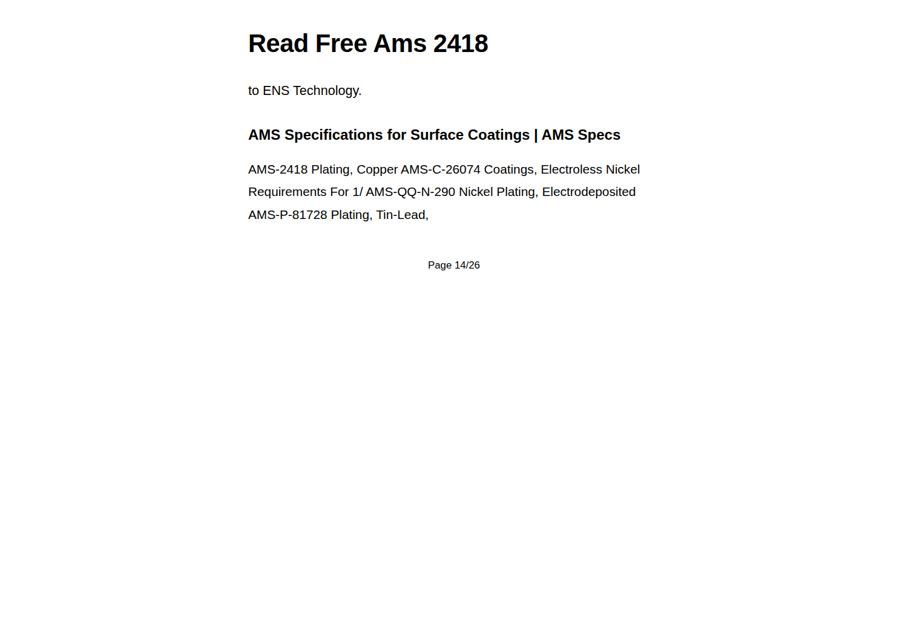Read Free Ams 2418
to ENS Technology.
AMS Specifications for Surface Coatings | AMS Specs
AMS-2418 Plating, Copper AMS-C-26074 Coatings, Electroless Nickel Requirements For 1/ AMS-QQ-N-290 Nickel Plating, Electrodeposited AMS-P-81728 Plating, Tin-Lead,
Page 14/26